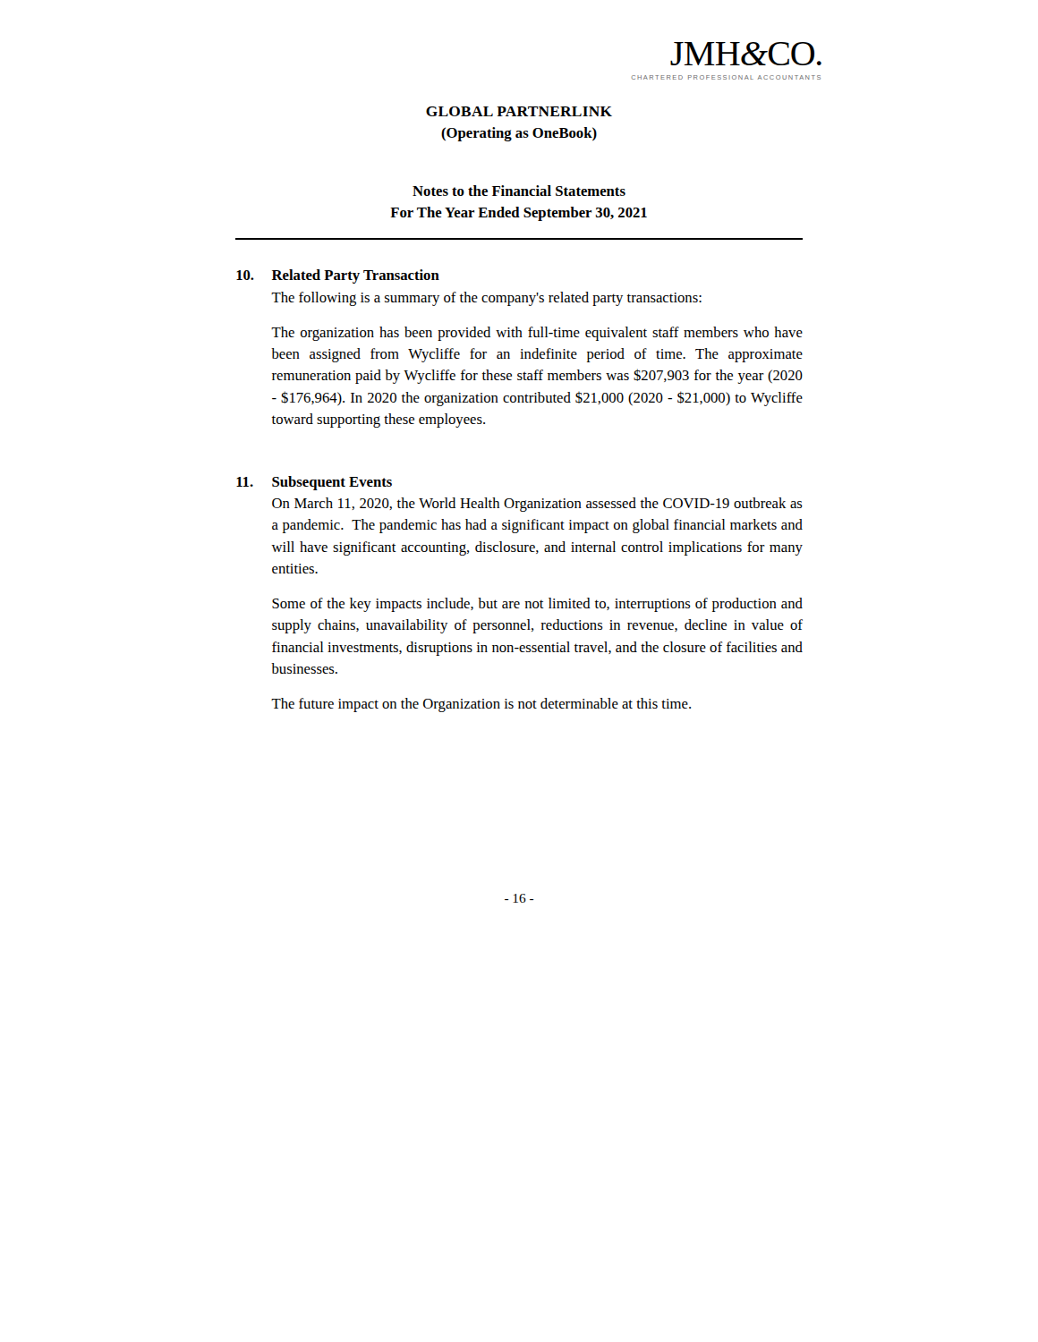JMH&CO.
CHARTERED PROFESSIONAL ACCOUNTANTS
GLOBAL PARTNERLINK
(Operating as OneBook)
Notes to the Financial Statements For The Year Ended September 30, 2021
10.
Related Party Transaction
The following is a summary of the company's related party transactions:
The organization has been provided with full-time equivalent staff members who have been assigned from Wycliffe for an indefinite period of time. The approximate remuneration paid by Wycliffe for these staff members was $207,903 for the year (2020 - $176,964). In 2020 the organization contributed $21,000 (2020 - $21,000) to Wycliffe toward supporting these employees.
11.
Subsequent Events
On March 11, 2020, the World Health Organization assessed the COVID-19 outbreak as a pandemic. The pandemic has had a significant impact on global financial markets and will have significant accounting, disclosure, and internal control implications for many entities.
Some of the key impacts include, but are not limited to, interruptions of production and supply chains, unavailability of personnel, reductions in revenue, decline in value of financial investments, disruptions in non-essential travel, and the closure of facilities and businesses.
The future impact on the Organization is not determinable at this time.
- 16 -